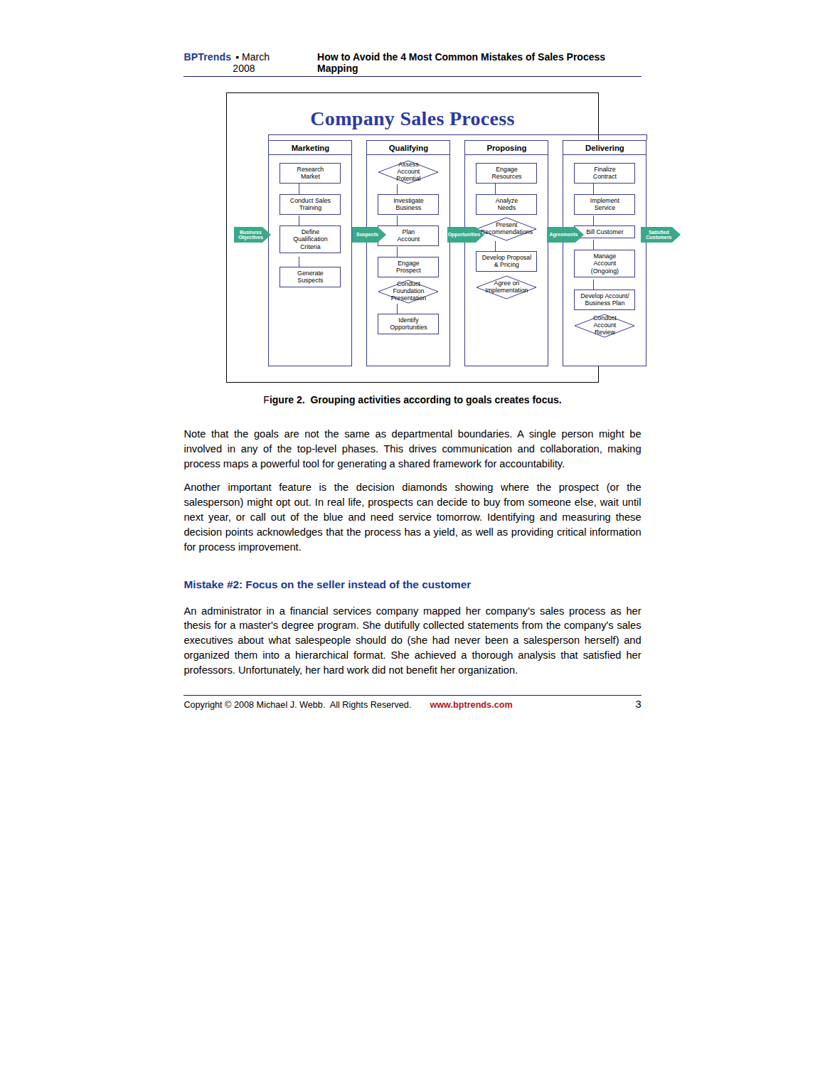BPTrends ▪ March 2008 How to Avoid the 4 Most Common Mistakes of Sales Process Mapping
Company Sales Process
Marketing
Qualifying
Proposing
Delivering
Research
Market
Conduct Sales
Training
Define
Qualification
Criteria
Generate
Suspects
Assess
Account
Potential
Investigate
Business
Plan
Account
Engage
Prospect
Conduct
Foundation
Presentation
Identify
Opportunities
Engage
Resources
Analyze
Needs
Present
Recommendations
Develop Proposal
& Pricing
Agree on
Implementation
Finalize
Contract
Implement
Service
Bill Customer
Manage
Account
(Ongoing)
Develop Account/
Business Plan
Conduct
Account
Review
Business
Objectives
Suspects
Opportunities
Agreements
Satisfied
Customers
Figure 2. Grouping activities according to goals creates focus.
Note that the goals are not the same as departmental boundaries. A single person might be involved in any of the top-level phases. This drives communication and collaboration, making process maps a powerful tool for generating a shared framework for accountability.
Another important feature is the decision diamonds showing where the prospect (or the salesperson) might opt out. In real life, prospects can decide to buy from someone else, wait until next year, or call out of the blue and need service tomorrow. Identifying and measuring these decision points acknowledges that the process has a yield, as well as providing critical information for process improvement.
Mistake #2: Focus on the seller instead of the customer
An administrator in a financial services company mapped her company's sales process as her thesis for a master's degree program. She dutifully collected statements from the company's sales executives about what salespeople should do (she had never been a salesperson herself) and organized them into a hierarchical format. She achieved a thorough analysis that satisfied her professors. Unfortunately, her hard work did not benefit her organization.
Copyright © 2008 Michael J. Webb. All Rights Reserved. www.bptrends.com
3